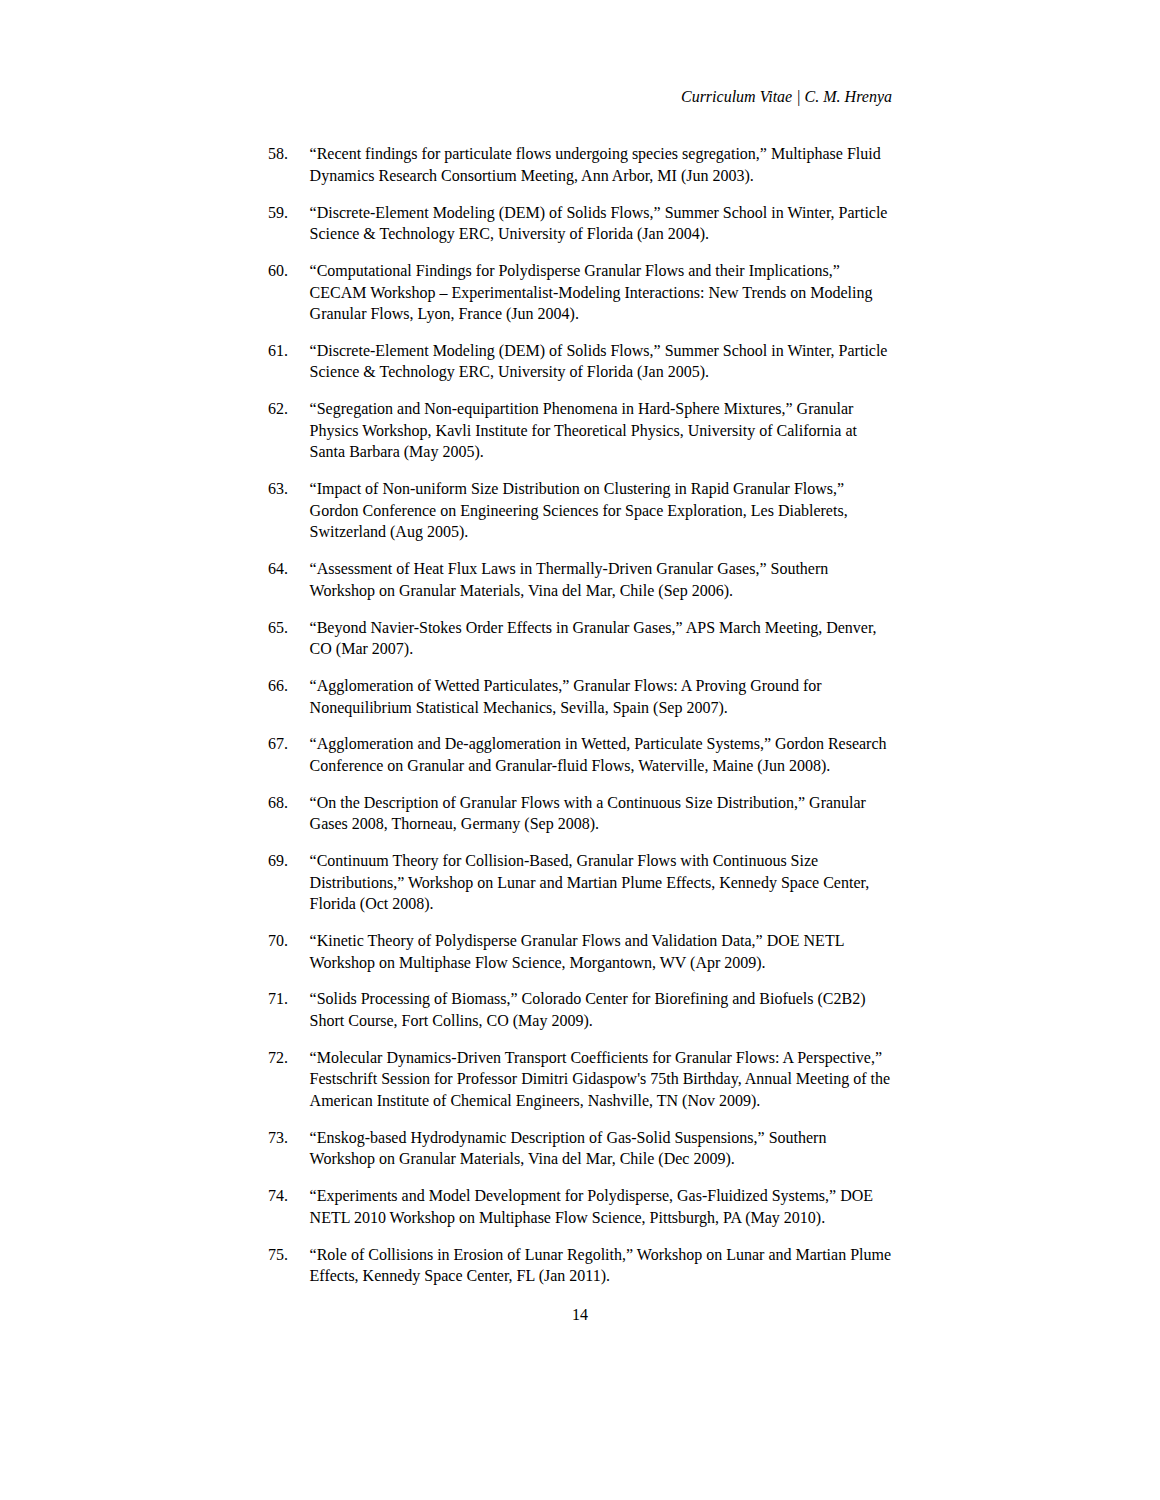Curriculum Vitae | C. M. Hrenya
58. “Recent findings for particulate flows undergoing species segregation,” Multiphase Fluid Dynamics Research Consortium Meeting, Ann Arbor, MI (Jun 2003).
59. “Discrete-Element Modeling (DEM) of Solids Flows,” Summer School in Winter, Particle Science & Technology ERC, University of Florida (Jan 2004).
60. “Computational Findings for Polydisperse Granular Flows and their Implications,” CECAM Workshop – Experimentalist-Modeling Interactions: New Trends on Modeling Granular Flows, Lyon, France (Jun 2004).
61. “Discrete-Element Modeling (DEM) of Solids Flows,” Summer School in Winter, Particle Science & Technology ERC, University of Florida (Jan 2005).
62. “Segregation and Non-equipartition Phenomena in Hard-Sphere Mixtures,” Granular Physics Workshop, Kavli Institute for Theoretical Physics, University of California at Santa Barbara (May 2005).
63. “Impact of Non-uniform Size Distribution on Clustering in Rapid Granular Flows,” Gordon Conference on Engineering Sciences for Space Exploration, Les Diablerets, Switzerland (Aug 2005).
64. “Assessment of Heat Flux Laws in Thermally-Driven Granular Gases,” Southern Workshop on Granular Materials, Vina del Mar, Chile (Sep 2006).
65. “Beyond Navier-Stokes Order Effects in Granular Gases,” APS March Meeting, Denver, CO (Mar 2007).
66. “Agglomeration of Wetted Particulates,” Granular Flows: A Proving Ground for Nonequilibrium Statistical Mechanics, Sevilla, Spain (Sep 2007).
67. “Agglomeration and De-agglomeration in Wetted, Particulate Systems,” Gordon Research Conference on Granular and Granular-fluid Flows, Waterville, Maine (Jun 2008).
68. “On the Description of Granular Flows with a Continuous Size Distribution,” Granular Gases 2008, Thorneau, Germany (Sep 2008).
69. “Continuum Theory for Collision-Based, Granular Flows with Continuous Size Distributions,” Workshop on Lunar and Martian Plume Effects, Kennedy Space Center, Florida (Oct 2008).
70. “Kinetic Theory of Polydisperse Granular Flows and Validation Data,” DOE NETL Workshop on Multiphase Flow Science, Morgantown, WV (Apr 2009).
71. “Solids Processing of Biomass,” Colorado Center for Biorefining and Biofuels (C2B2) Short Course, Fort Collins, CO (May 2009).
72. “Molecular Dynamics-Driven Transport Coefficients for Granular Flows: A Perspective,” Festschrift Session for Professor Dimitri Gidaspow's 75th Birthday, Annual Meeting of the American Institute of Chemical Engineers, Nashville, TN (Nov 2009).
73. “Enskog-based Hydrodynamic Description of Gas-Solid Suspensions,” Southern Workshop on Granular Materials, Vina del Mar, Chile (Dec 2009).
74. “Experiments and Model Development for Polydisperse, Gas-Fluidized Systems,” DOE NETL 2010 Workshop on Multiphase Flow Science, Pittsburgh, PA (May 2010).
75. “Role of Collisions in Erosion of Lunar Regolith,” Workshop on Lunar and Martian Plume Effects, Kennedy Space Center, FL (Jan 2011).
14